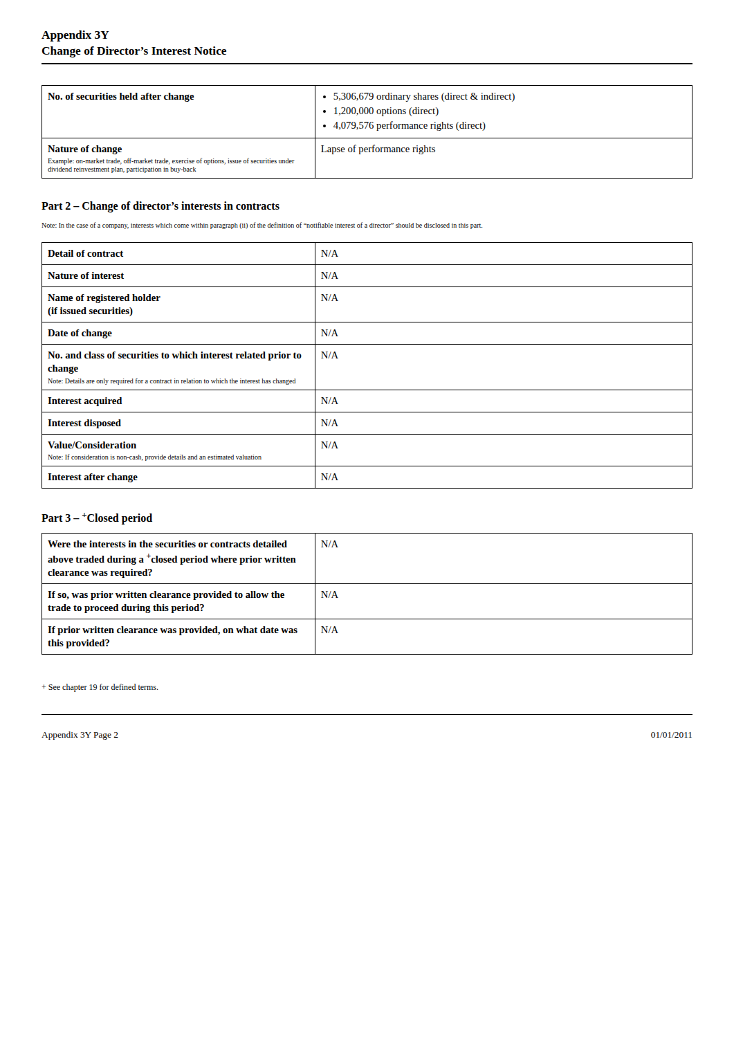Appendix 3Y
Change of Director’s Interest Notice
| No. of securities held after change | 5,306,679 ordinary shares (direct & indirect) 1,200,000 options (direct) 4,079,576 performance rights (direct) |
| Nature of change Example: on-market trade, off-market trade, exercise of options, issue of securities under dividend reinvestment plan, participation in buy-back | Lapse of performance rights |
Part 2 – Change of director’s interests in contracts
Note: In the case of a company, interests which come within paragraph (ii) of the definition of “notifiable interest of a director” should be disclosed in this part.
| Detail of contract | N/A |
| Nature of interest | N/A |
| Name of registered holder (if issued securities) | N/A |
| Date of change | N/A |
| No. and class of securities to which interest related prior to change Note: Details are only required for a contract in relation to which the interest has changed | N/A |
| Interest acquired | N/A |
| Interest disposed | N/A |
| Value/Consideration Note: If consideration is non-cash, provide details and an estimated valuation | N/A |
| Interest after change | N/A |
Part 3 – +Closed period
| Were the interests in the securities or contracts detailed above traded during a + closed period where prior written clearance was required? | N/A |
| If so, was prior written clearance provided to allow the trade to proceed during this period? | N/A |
| If prior written clearance was provided, on what date was this provided? | N/A |
+ See chapter 19 for defined terms.
Appendix 3Y Page 2 01/01/2011